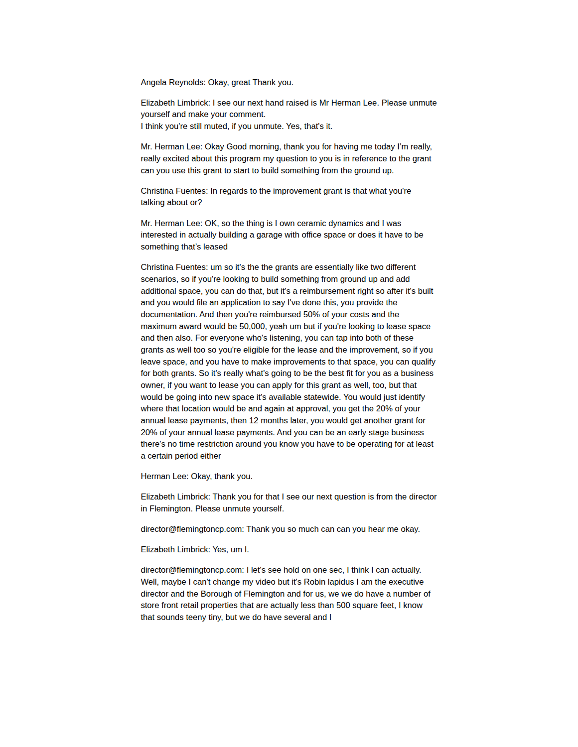Angela Reynolds: Okay, great Thank you.
Elizabeth Limbrick: I see our next hand raised is Mr Herman Lee. Please unmute yourself and make your comment.
I think you're still muted, if you unmute. Yes, that's it.
Mr. Herman Lee: Okay Good morning, thank you for having me today I’m really, really excited about this program my question to you is in reference to the grant can you use this grant to start to build something from the ground up.
Christina Fuentes: In regards to the improvement grant is that what you're talking about or?
Mr. Herman Lee: OK, so the thing is I own ceramic dynamics and I was interested in actually building a garage with office space or does it have to be something that’s leased
Christina Fuentes: um so it's the the grants are essentially like two different scenarios, so if you're looking to build something from ground up and add additional space, you can do that, but it's a reimbursement right so after it's built and you would file an application to say I've done this, you provide the documentation. And then you're reimbursed 50% of your costs and the maximum award would be 50,000, yeah um but if you're looking to lease space and then also. For everyone who's listening, you can tap into both of these grants as well too so you're eligible for the lease and the improvement, so if you leave space, and you have to make improvements to that space, you can qualify for both grants. So it's really what's going to be the best fit for you as a business owner, if you want to lease you can apply for this grant as well, too, but that would be going into new space it's available statewide. You would just identify where that location would be and again at approval, you get the 20% of your annual lease payments, then 12 months later, you would get another grant for 20% of your annual lease payments. And you can be an early stage business there's no time restriction around you know you have to be operating for at least a certain period either
Herman Lee: Okay, thank you.
Elizabeth Limbrick: Thank you for that I see our next question is from the director in Flemington. Please unmute yourself.
director@flemingtoncp.com: Thank you so much can can you hear me okay.
Elizabeth Limbrick: Yes, um I.
director@flemingtoncp.com: I let's see hold on one sec, I think I can actually. Well, maybe I can't change my video but it's Robin lapidus I am the executive director and the Borough of Flemington and for us, we we do have a number of store front retail properties that are actually less than 500 square feet, I know that sounds teeny tiny, but we do have several and I